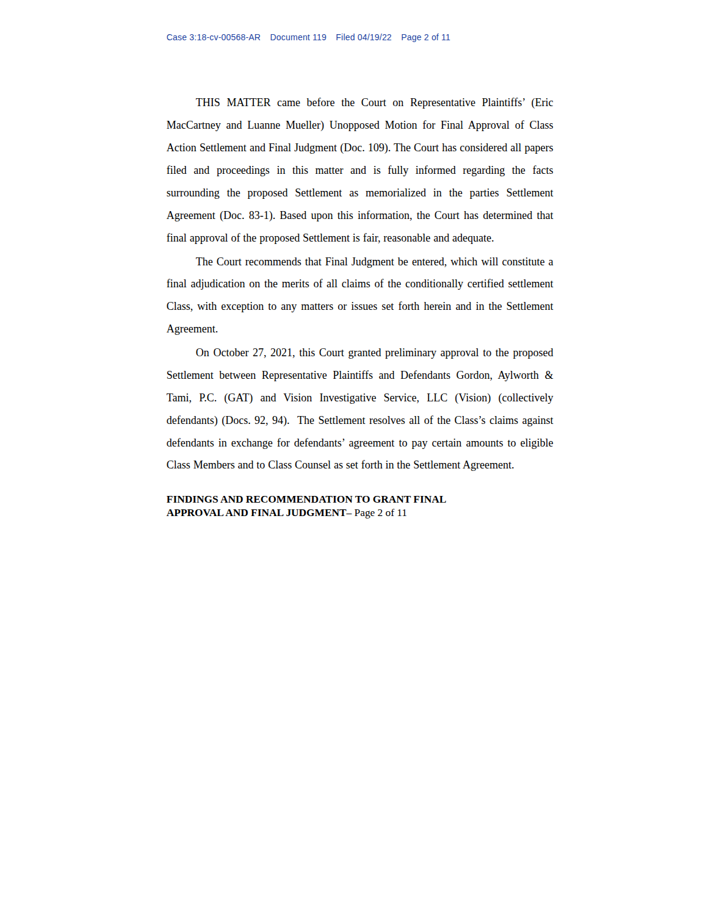Case 3:18-cv-00568-AR Document 119 Filed 04/19/22 Page 2 of 11
THIS MATTER came before the Court on Representative Plaintiffs’ (Eric MacCartney and Luanne Mueller) Unopposed Motion for Final Approval of Class Action Settlement and Final Judgment (Doc. 109). The Court has considered all papers filed and proceedings in this matter and is fully informed regarding the facts surrounding the proposed Settlement as memorialized in the parties Settlement Agreement (Doc. 83-1). Based upon this information, the Court has determined that final approval of the proposed Settlement is fair, reasonable and adequate.
The Court recommends that Final Judgment be entered, which will constitute a final adjudication on the merits of all claims of the conditionally certified settlement Class, with exception to any matters or issues set forth herein and in the Settlement Agreement.
On October 27, 2021, this Court granted preliminary approval to the proposed Settlement between Representative Plaintiffs and Defendants Gordon, Aylworth & Tami, P.C. (GAT) and Vision Investigative Service, LLC (Vision) (collectively defendants) (Docs. 92, 94). The Settlement resolves all of the Class’s claims against defendants in exchange for defendants’ agreement to pay certain amounts to eligible Class Members and to Class Counsel as set forth in the Settlement Agreement.
FINDINGS AND RECOMMENDATION TO GRANT FINAL
APPROVAL AND FINAL JUDGMENT– Page 2 of 11